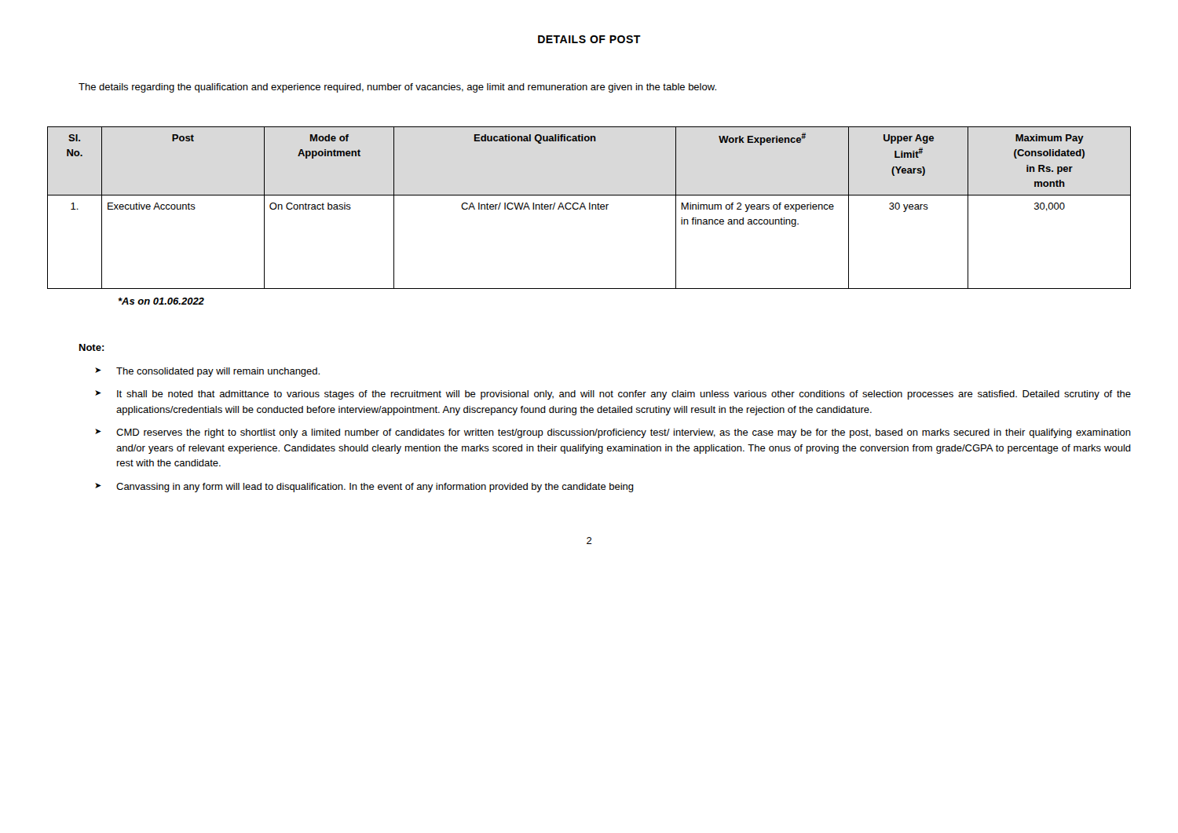DETAILS OF POST
The details regarding the qualification and experience required, number of vacancies, age limit and remuneration are given in the table below.
| Sl. No. | Post | Mode of Appointment | Educational Qualification | Work Experience # | Upper Age Limit # (Years) | Maximum Pay (Consolidated) in Rs. per month |
| --- | --- | --- | --- | --- | --- | --- |
| 1. | Executive Accounts | On Contract basis | CA Inter/ ICWA Inter/ ACCA Inter | Minimum of 2 years of experience in finance and accounting. | 30 years | 30,000 |
*As on 01.06.2022
Note:
The consolidated pay will remain unchanged.
It shall be noted that admittance to various stages of the recruitment will be provisional only, and will not confer any claim unless various other conditions of selection processes are satisfied. Detailed scrutiny of the applications/credentials will be conducted before interview/appointment. Any discrepancy found during the detailed scrutiny will result in the rejection of the candidature.
CMD reserves the right to shortlist only a limited number of candidates for written test/group discussion/proficiency test/ interview, as the case may be for the post, based on marks secured in their qualifying examination and/or years of relevant experience. Candidates should clearly mention the marks scored in their qualifying examination in the application. The onus of proving the conversion from grade/CGPA to percentage of marks would rest with the candidate.
Canvassing in any form will lead to disqualification. In the event of any information provided by the candidate being
2